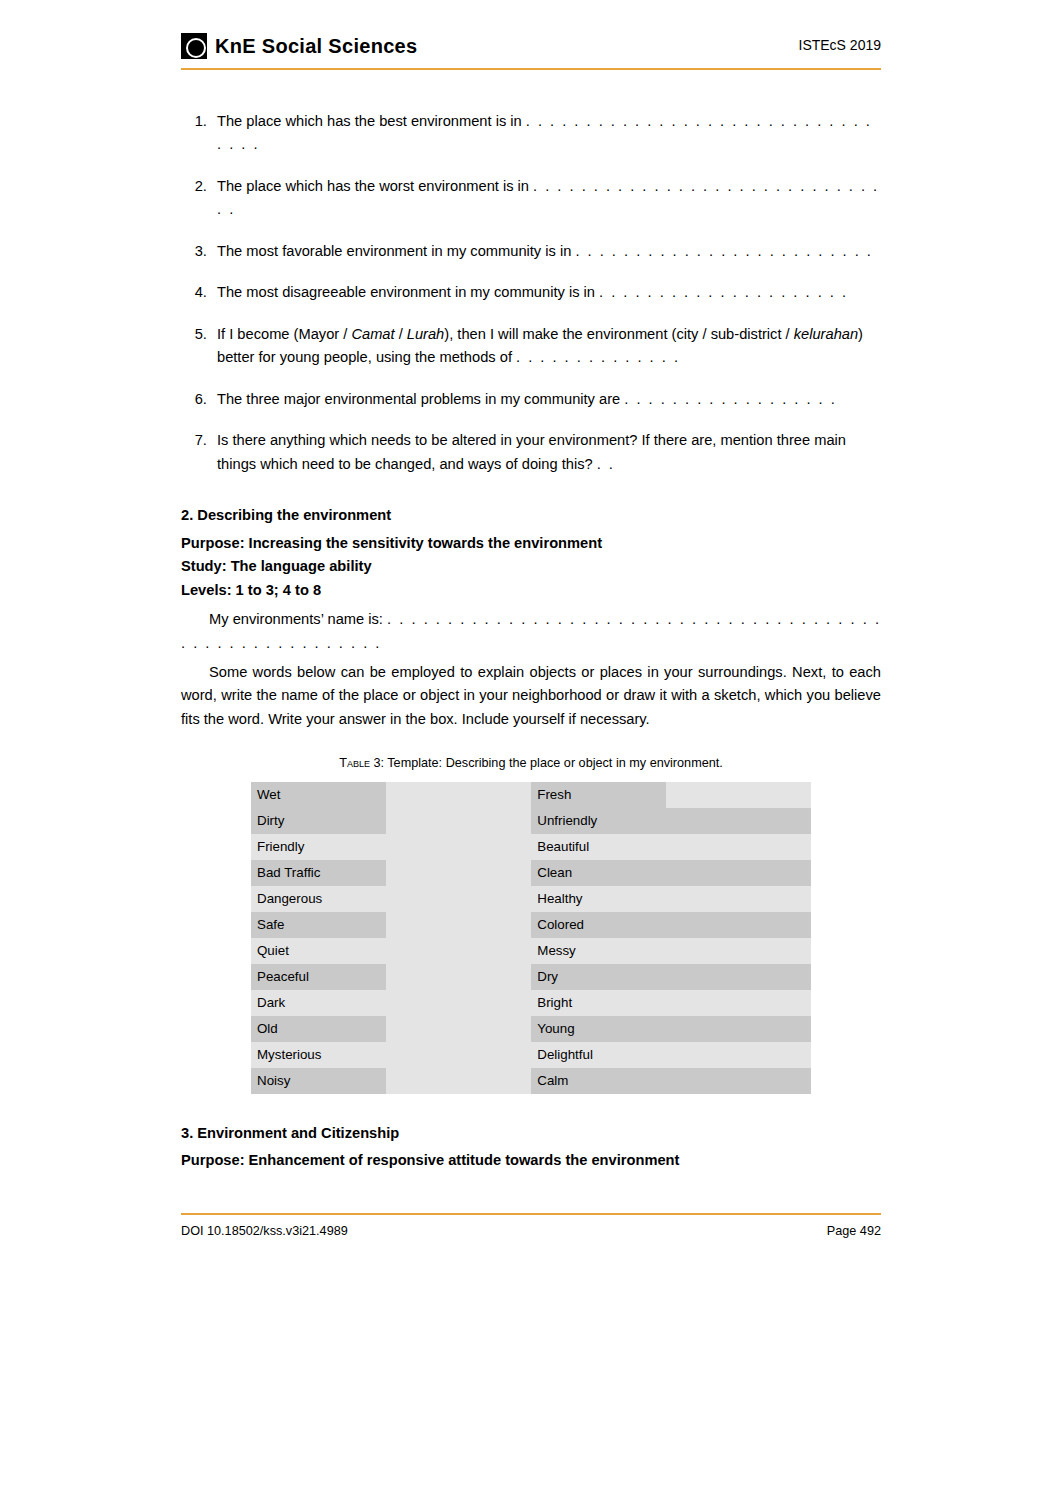KnE Social Sciences
ISTEcS 2019
The place which has the best environment is in . . . . . . . . . . . . . . . . . . . . . . . . . . . . . . . . .
The place which has the worst environment is in . . . . . . . . . . . . . . . . . . . . . . . . . . . . . . .
The most favorable environment in my community is in . . . . . . . . . . . . . . . . . . . . . . . . .
The most disagreeable environment in my community is in . . . . . . . . . . . . . . . . . . . . .
If I become (Mayor / Camat / Lurah), then I will make the environment (city / sub-district / kelurahan) better for young people, using the methods of . . . . . . . . . . . . . .
The three major environmental problems in my community are . . . . . . . . . . . . . . . . . .
Is there anything which needs to be altered in your environment? If there are, mention three main things which need to be changed, and ways of doing this? . .
2. Describing the environment
Purpose: Increasing the sensitivity towards the environment
Study: The language ability
Levels: 1 to 3; 4 to 8
My environments’ name is: . . . . . . . . . . . . . . . . . . . . . . . . . . . . . . . . . . . . . . . . . . . . . . . . . . . . . . . . . .
Some words below can be employed to explain objects or places in your surroundings. Next, to each word, write the name of the place or object in your neighborhood or draw it with a sketch, which you believe fits the word. Write your answer in the box. Include yourself if necessary.
Table 3: Template: Describing the place or object in my environment.
| Wet | | Fresh | |
| Dirty | | Unfriendly | |
| Friendly | | Beautiful | |
| Bad Traffic | | Clean | |
| Dangerous | | Healthy | |
| Safe | | Colored | |
| Quiet | | Messy | |
| Peaceful | | Dry | |
| Dark | | Bright | |
| Old | | Young | |
| Mysterious | | Delightful | |
| Noisy | | Calm | |
3. Environment and Citizenship
Purpose: Enhancement of responsive attitude towards the environment
DOI 10.18502/kss.v3i21.4989
Page 492